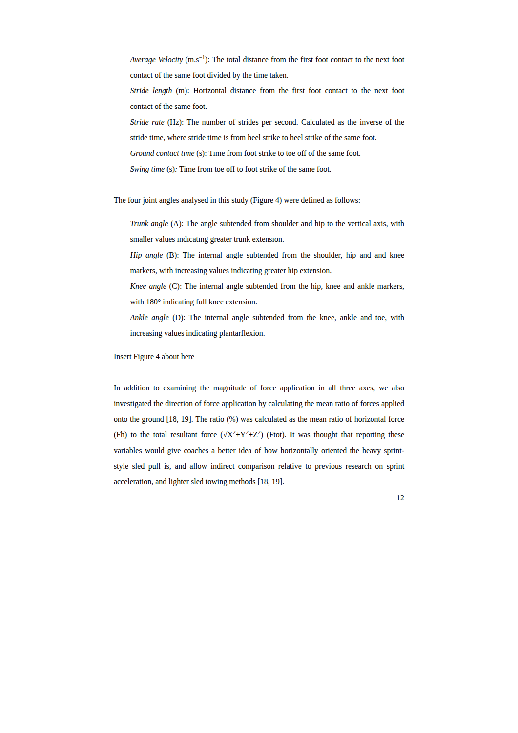Average Velocity (m.s−1): The total distance from the first foot contact to the next foot contact of the same foot divided by the time taken.
Stride length (m): Horizontal distance from the first foot contact to the next foot contact of the same foot.
Stride rate (Hz): The number of strides per second. Calculated as the inverse of the stride time, where stride time is from heel strike to heel strike of the same foot.
Ground contact time (s): Time from foot strike to toe off of the same foot.
Swing time (s): Time from toe off to foot strike of the same foot.
The four joint angles analysed in this study (Figure 4) were defined as follows:
Trunk angle (A): The angle subtended from shoulder and hip to the vertical axis, with smaller values indicating greater trunk extension.
Hip angle (B): The internal angle subtended from the shoulder, hip and and knee markers, with increasing values indicating greater hip extension.
Knee angle (C): The internal angle subtended from the hip, knee and ankle markers, with 180° indicating full knee extension.
Ankle angle (D): The internal angle subtended from the knee, ankle and toe, with increasing values indicating plantarflexion.
Insert Figure 4 about here
In addition to examining the magnitude of force application in all three axes, we also investigated the direction of force application by calculating the mean ratio of forces applied onto the ground [18, 19]. The ratio (%) was calculated as the mean ratio of horizontal force (Fh) to the total resultant force (√X2+Y2+Z2) (Ftot). It was thought that reporting these variables would give coaches a better idea of how horizontally oriented the heavy sprint-style sled pull is, and allow indirect comparison relative to previous research on sprint acceleration, and lighter sled towing methods [18, 19].
12